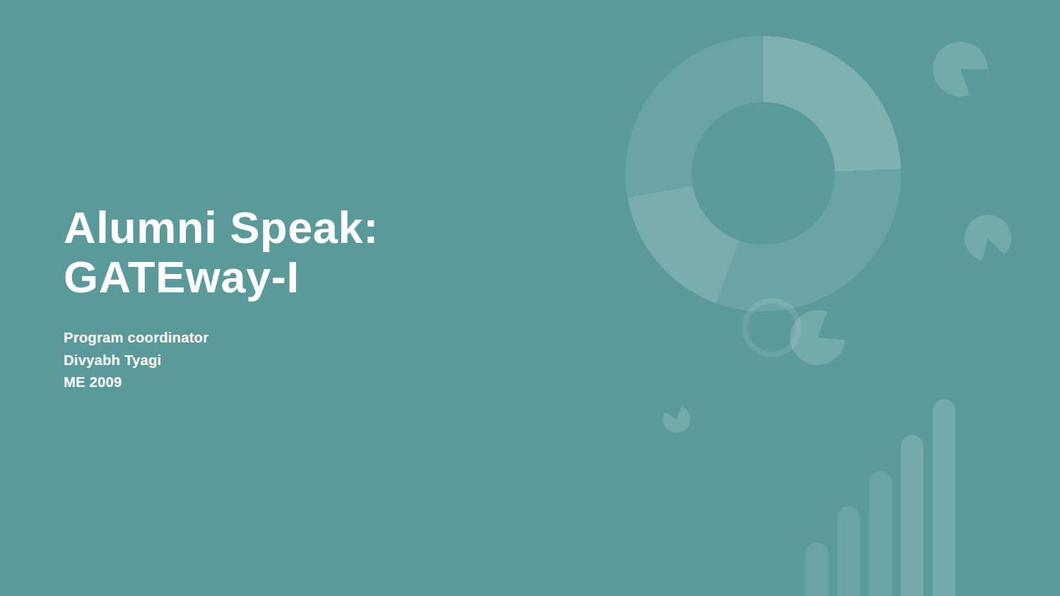Alumni Speak:
GATEway-I
Program coordinator
Divyabh Tyagi
ME 2009